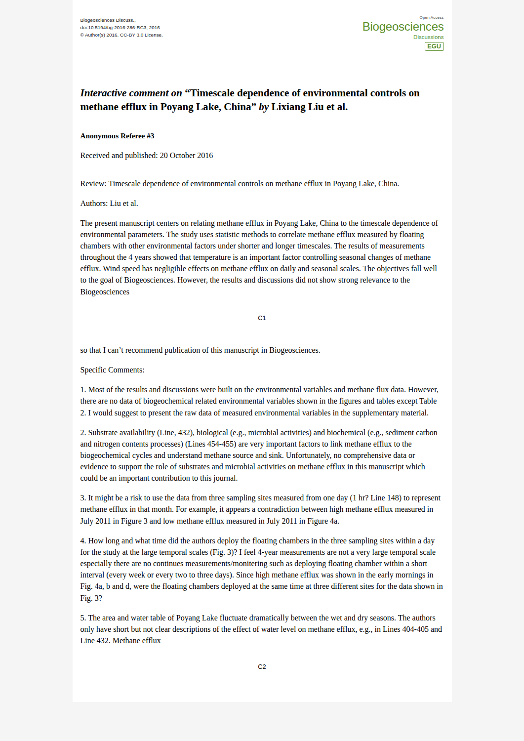Biogeosciences Discuss.,
doi:10.5194/bg-2016-286-RC3, 2016
© Author(s) 2016. CC-BY 3.0 License.
Open Access Biogeosciences Discussions EGU
Interactive comment on “Timescale dependence of environmental controls on methane efflux in Poyang Lake, China” by Lixiang Liu et al.
Anonymous Referee #3
Received and published: 20 October 2016
Review: Timescale dependence of environmental controls on methane efflux in Poyang Lake, China.
Authors: Liu et al.
The present manuscript centers on relating methane efflux in Poyang Lake, China to the timescale dependence of environmental parameters. The study uses statistic methods to correlate methane efflux measured by floating chambers with other environmental factors under shorter and longer timescales. The results of measurements throughout the 4 years showed that temperature is an important factor controlling seasonal changes of methane efflux. Wind speed has negligible effects on methane efflux on daily and seasonal scales. The objectives fall well to the goal of Biogeosciences. However, the results and discussions did not show strong relevance to the Biogeosciences
C1
so that I can’t recommend publication of this manuscript in Biogeosciences.
Specific Comments:
1. Most of the results and discussions were built on the environmental variables and methane flux data. However, there are no data of biogeochemical related environmental variables shown in the figures and tables except Table 2. I would suggest to present the raw data of measured environmental variables in the supplementary material.
2. Substrate availability (Line, 432), biological (e.g., microbial activities) and biochemical (e.g., sediment carbon and nitrogen contents processes) (Lines 454-455) are very important factors to link methane efflux to the biogeochemical cycles and understand methane source and sink. Unfortunately, no comprehensive data or evidence to support the role of substrates and microbial activities on methane efflux in this manuscript which could be an important contribution to this journal.
3. It might be a risk to use the data from three sampling sites measured from one day (1 hr? Line 148) to represent methane efflux in that month. For example, it appears a contradiction between high methane efflux measured in July 2011 in Figure 3 and low methane efflux measured in July 2011 in Figure 4a.
4. How long and what time did the authors deploy the floating chambers in the three sampling sites within a day for the study at the large temporal scales (Fig. 3)? I feel 4-year measurements are not a very large temporal scale especially there are no continues measurements/monitering such as deploying floating chamber within a short interval (every week or every two to three days). Since high methane efflux was shown in the early mornings in Fig. 4a, b and d, were the floating chambers deployed at the same time at three different sites for the data shown in Fig. 3?
5. The area and water table of Poyang Lake fluctuate dramatically between the wet and dry seasons. The authors only have short but not clear descriptions of the effect of water level on methane efflux, e.g., in Lines 404-405 and Line 432. Methane efflux
C2